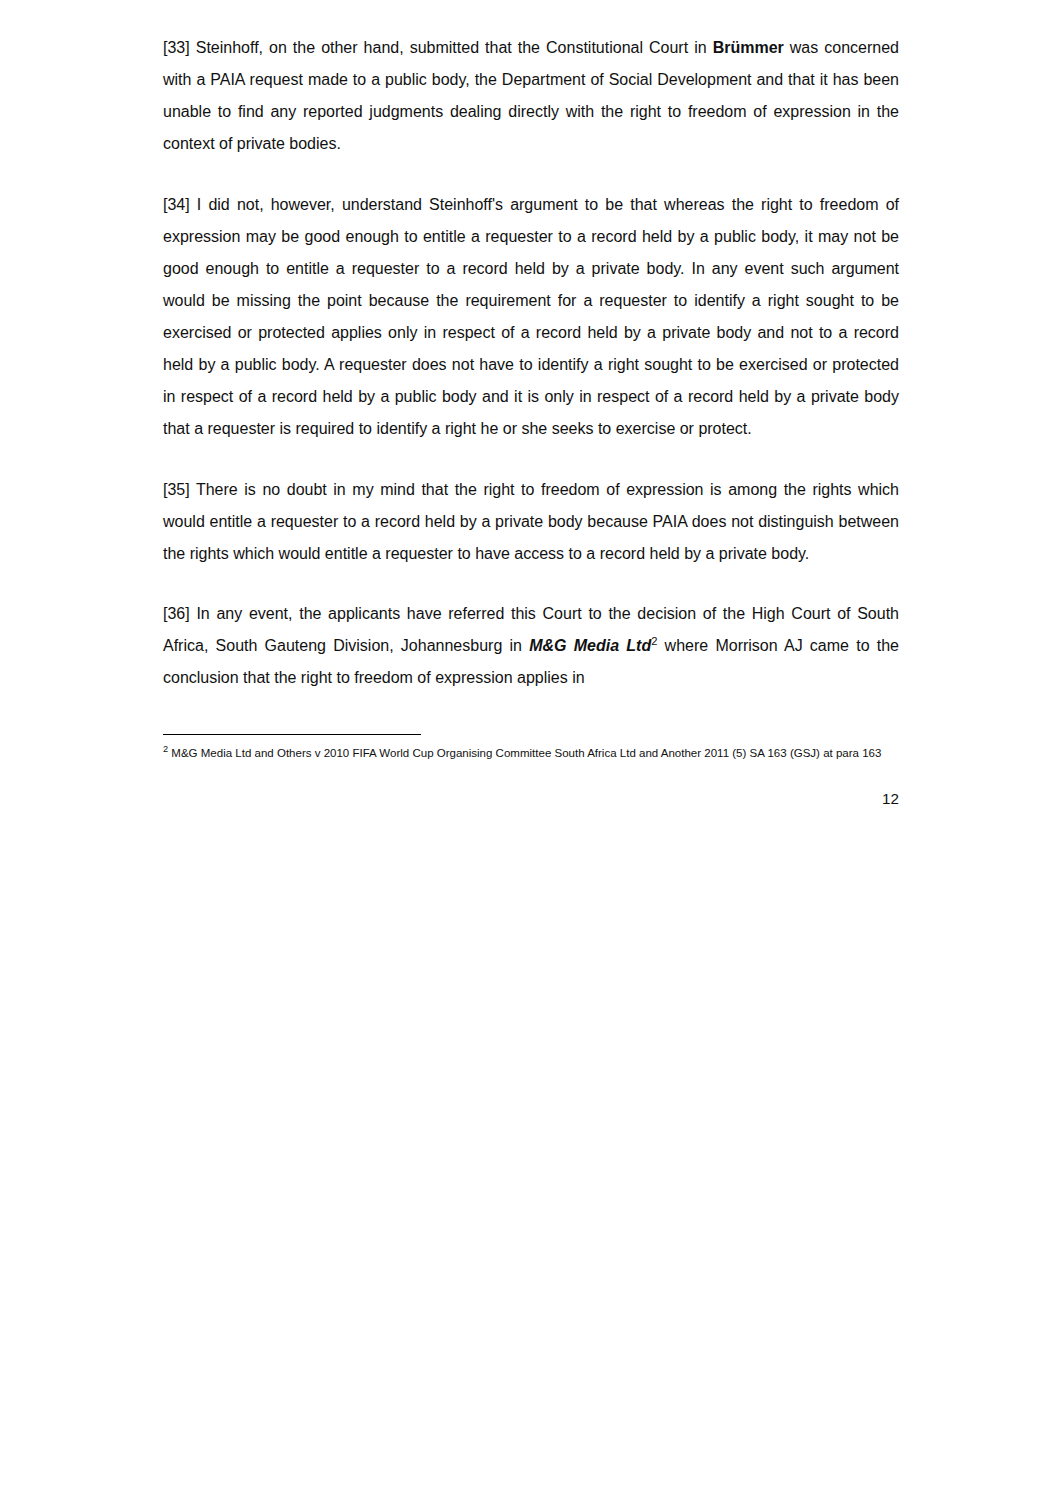[33] Steinhoff, on the other hand, submitted that the Constitutional Court in Brümmer was concerned with a PAIA request made to a public body, the Department of Social Development and that it has been unable to find any reported judgments dealing directly with the right to freedom of expression in the context of private bodies.
[34] I did not, however, understand Steinhoff's argument to be that whereas the right to freedom of expression may be good enough to entitle a requester to a record held by a public body, it may not be good enough to entitle a requester to a record held by a private body. In any event such argument would be missing the point because the requirement for a requester to identify a right sought to be exercised or protected applies only in respect of a record held by a private body and not to a record held by a public body. A requester does not have to identify a right sought to be exercised or protected in respect of a record held by a public body and it is only in respect of a record held by a private body that a requester is required to identify a right he or she seeks to exercise or protect.
[35] There is no doubt in my mind that the right to freedom of expression is among the rights which would entitle a requester to a record held by a private body because PAIA does not distinguish between the rights which would entitle a requester to have access to a record held by a private body.
[36] In any event, the applicants have referred this Court to the decision of the High Court of South Africa, South Gauteng Division, Johannesburg in M&G Media Ltd2 where Morrison AJ came to the conclusion that the right to freedom of expression applies in
2 M&G Media Ltd and Others v 2010 FIFA World Cup Organising Committee South Africa Ltd and Another 2011 (5) SA 163 (GSJ) at para 163
12